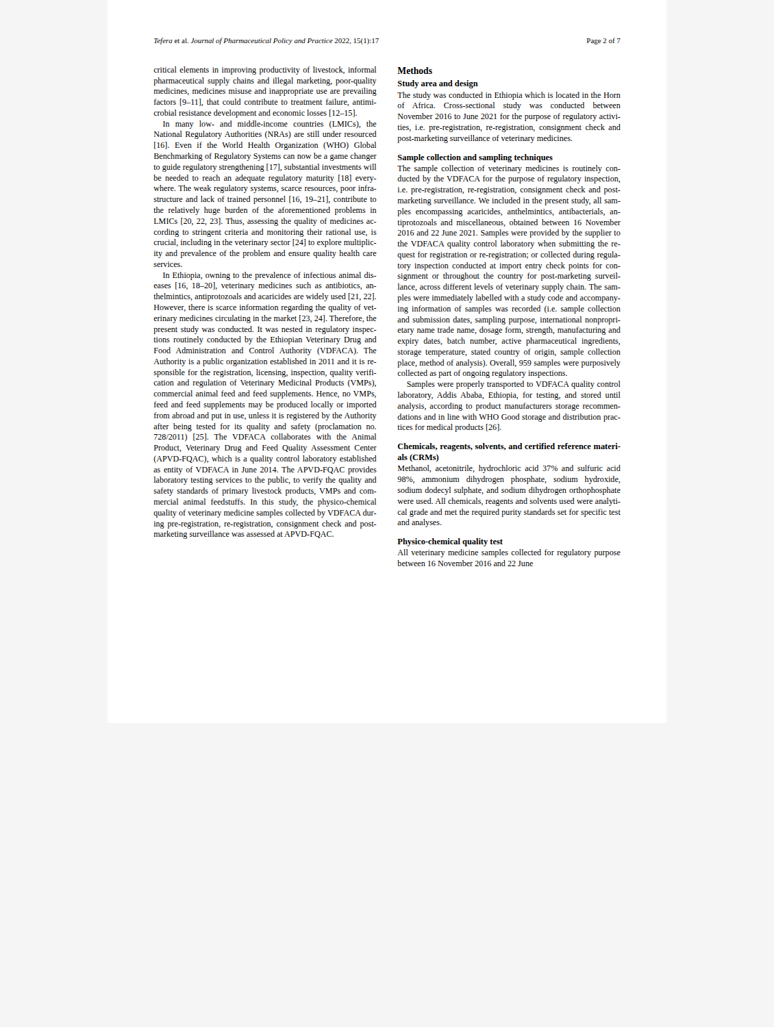Tefera et al. Journal of Pharmaceutical Policy and Practice 2022, 15(1):17
Page 2 of 7
critical elements in improving productivity of livestock, informal pharmaceutical supply chains and illegal marketing, poor-quality medicines, medicines misuse and inappropriate use are prevailing factors [9–11], that could contribute to treatment failure, antimicrobial resistance development and economic losses [12–15].
In many low- and middle-income countries (LMICs), the National Regulatory Authorities (NRAs) are still under resourced [16]. Even if the World Health Organization (WHO) Global Benchmarking of Regulatory Systems can now be a game changer to guide regulatory strengthening [17], substantial investments will be needed to reach an adequate regulatory maturity [18] everywhere. The weak regulatory systems, scarce resources, poor infrastructure and lack of trained personnel [16, 19–21], contribute to the relatively huge burden of the aforementioned problems in LMICs [20, 22, 23]. Thus, assessing the quality of medicines according to stringent criteria and monitoring their rational use, is crucial, including in the veterinary sector [24] to explore multiplicity and prevalence of the problem and ensure quality health care services.
In Ethiopia, owning to the prevalence of infectious animal diseases [16, 18–20], veterinary medicines such as antibiotics, anthelmintics, antiprotozoals and acaricides are widely used [21, 22]. However, there is scarce information regarding the quality of veterinary medicines circulating in the market [23, 24]. Therefore, the present study was conducted. It was nested in regulatory inspections routinely conducted by the Ethiopian Veterinary Drug and Food Administration and Control Authority (VDFACA). The Authority is a public organization established in 2011 and it is responsible for the registration, licensing, inspection, quality verification and regulation of Veterinary Medicinal Products (VMPs), commercial animal feed and feed supplements. Hence, no VMPs, feed and feed supplements may be produced locally or imported from abroad and put in use, unless it is registered by the Authority after being tested for its quality and safety (proclamation no. 728/2011) [25]. The VDFACA collaborates with the Animal Product, Veterinary Drug and Feed Quality Assessment Center (APVD-FQAC), which is a quality control laboratory established as entity of VDFACA in June 2014. The APVD-FQAC provides laboratory testing services to the public, to verify the quality and safety standards of primary livestock products, VMPs and commercial animal feedstuffs. In this study, the physico-chemical quality of veterinary medicine samples collected by VDFACA during pre-registration, re-registration, consignment check and post-marketing surveillance was assessed at APVD-FQAC.
Methods
Study area and design
The study was conducted in Ethiopia which is located in the Horn of Africa. Cross-sectional study was conducted between November 2016 to June 2021 for the purpose of regulatory activities, i.e. pre-registration, re-registration, consignment check and post-marketing surveillance of veterinary medicines.
Sample collection and sampling techniques
The sample collection of veterinary medicines is routinely conducted by the VDFACA for the purpose of regulatory inspection, i.e. pre-registration, re-registration, consignment check and post-marketing surveillance. We included in the present study, all samples encompassing acaricides, anthelmintics, antibacterials, antiprotozoals and miscellaneous, obtained between 16 November 2016 and 22 June 2021. Samples were provided by the supplier to the VDFACA quality control laboratory when submitting the request for registration or re-registration; or collected during regulatory inspection conducted at import entry check points for consignment or throughout the country for post-marketing surveillance, across different levels of veterinary supply chain. The samples were immediately labelled with a study code and accompanying information of samples was recorded (i.e. sample collection and submission dates, sampling purpose, international nonproprietary name trade name, dosage form, strength, manufacturing and expiry dates, batch number, active pharmaceutical ingredients, storage temperature, stated country of origin, sample collection place, method of analysis). Overall, 959 samples were purposively collected as part of ongoing regulatory inspections.
Samples were properly transported to VDFACA quality control laboratory, Addis Ababa, Ethiopia, for testing, and stored until analysis, according to product manufacturers storage recommendations and in line with WHO Good storage and distribution practices for medical products [26].
Chemicals, reagents, solvents, and certified reference materials (CRMs)
Methanol, acetonitrile, hydrochloric acid 37% and sulfuric acid 98%, ammonium dihydrogen phosphate, sodium hydroxide, sodium dodecyl sulphate, and sodium dihydrogen orthophosphate were used. All chemicals, reagents and solvents used were analytical grade and met the required purity standards set for specific test and analyses.
Physico-chemical quality test
All veterinary medicine samples collected for regulatory purpose between 16 November 2016 and 22 June